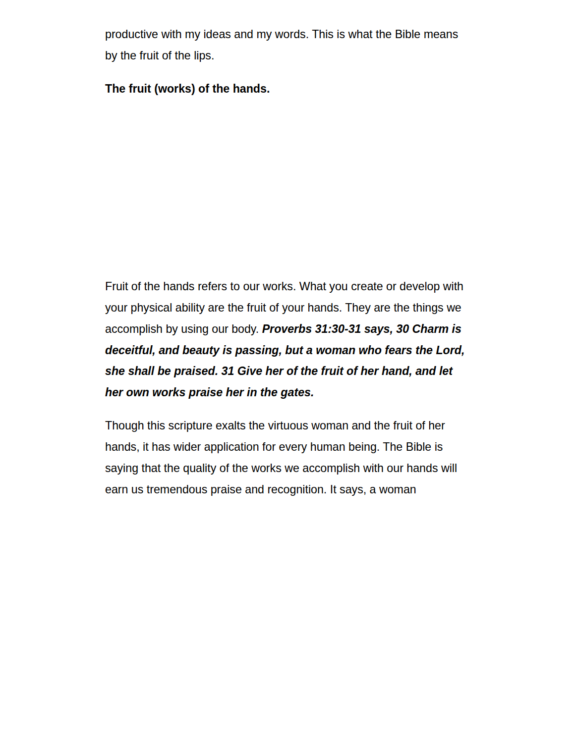productive with my ideas and my words. This is what the Bible means by the fruit of the lips.
The fruit (works) of the hands.
Fruit of the hands refers to our works. What you create or develop with your physical ability are the fruit of your hands. They are the things we accomplish by using our body. Proverbs 31:30-31 says, 30 Charm is deceitful, and beauty is passing, but a woman who fears the Lord, she shall be praised. 31 Give her of the fruit of her hand, and let her own works praise her in the gates.
Though this scripture exalts the virtuous woman and the fruit of her hands, it has wider application for every human being. The Bible is saying that the quality of the works we accomplish with our hands will earn us tremendous praise and recognition. It says, a woman